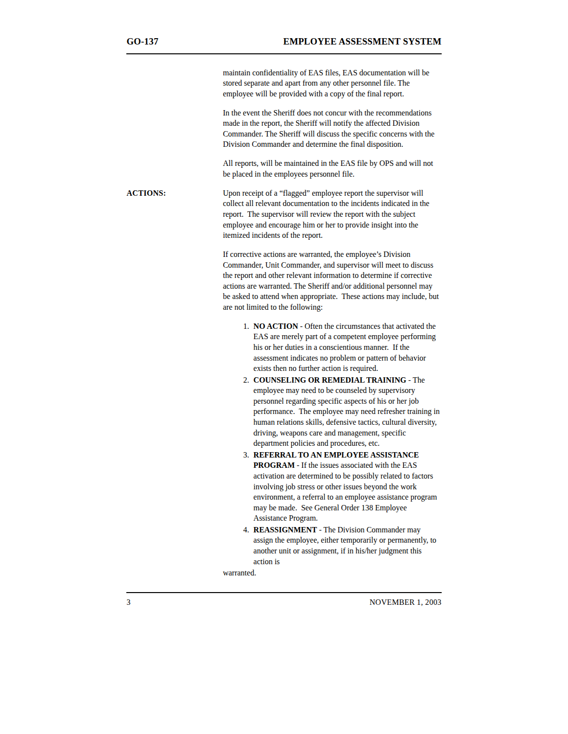GO-137
Employee Assessment System
maintain confidentiality of EAS files, EAS documentation will be stored separate and apart from any other personnel file. The employee will be provided with a copy of the final report.
In the event the Sheriff does not concur with the recommendations made in the report, the Sheriff will notify the affected Division Commander. The Sheriff will discuss the specific concerns with the Division Commander and determine the final disposition.
All reports, will be maintained in the EAS file by OPS and will not be placed in the employees personnel file.
ACTIONS:
Upon receipt of a “flagged” employee report the supervisor will collect all relevant documentation to the incidents indicated in the report. The supervisor will review the report with the subject employee and encourage him or her to provide insight into the itemized incidents of the report.
If corrective actions are warranted, the employee’s Division Commander, Unit Commander, and supervisor will meet to discuss the report and other relevant information to determine if corrective actions are warranted. The Sheriff and/or additional personnel may be asked to attend when appropriate. These actions may include, but are not limited to the following:
NO ACTION - Often the circumstances that activated the EAS are merely part of a competent employee performing his or her duties in a conscientious manner. If the assessment indicates no problem or pattern of behavior exists then no further action is required.
COUNSELING OR REMEDIAL TRAINING - The employee may need to be counseled by supervisory personnel regarding specific aspects of his or her job performance. The employee may need refresher training in human relations skills, defensive tactics, cultural diversity, driving, weapons care and management, specific department policies and procedures, etc.
REFERRAL TO AN EMPLOYEE ASSISTANCE PROGRAM - If the issues associated with the EAS activation are determined to be possibly related to factors involving job stress or other issues beyond the work environment, a referral to an employee assistance program may be made. See General Order 138 Employee Assistance Program.
REASSIGNMENT - The Division Commander may assign the employee, either temporarily or permanently, to another unit or assignment, if in his/her judgment this action is
warranted.
3
November 1, 2003